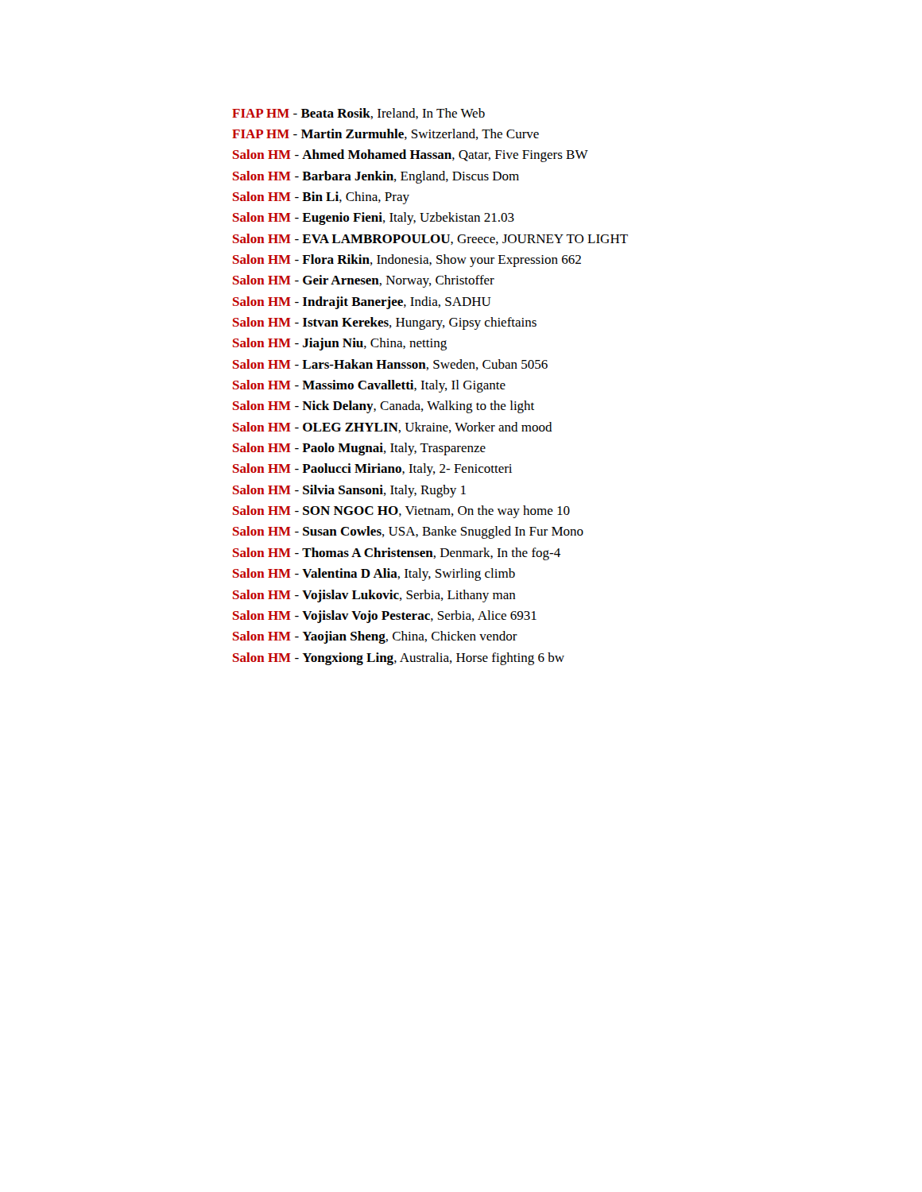FIAP HM - Beata Rosik, Ireland, In The Web
FIAP HM - Martin Zurmuhle, Switzerland, The Curve
Salon HM - Ahmed Mohamed Hassan, Qatar, Five Fingers BW
Salon HM - Barbara Jenkin, England, Discus Dom
Salon HM - Bin Li, China, Pray
Salon HM - Eugenio Fieni, Italy, Uzbekistan 21.03
Salon HM - EVA LAMBROPOULOU, Greece, JOURNEY TO LIGHT
Salon HM - Flora Rikin, Indonesia, Show your Expression 662
Salon HM - Geir Arnesen, Norway, Christoffer
Salon HM - Indrajit Banerjee, India, SADHU
Salon HM - Istvan Kerekes, Hungary, Gipsy chieftains
Salon HM - Jiajun Niu, China, netting
Salon HM - Lars-Hakan Hansson, Sweden, Cuban 5056
Salon HM - Massimo Cavalletti, Italy, Il Gigante
Salon HM - Nick Delany, Canada, Walking to the light
Salon HM - OLEG ZHYLIN, Ukraine, Worker and mood
Salon HM - Paolo Mugnai, Italy, Trasparenze
Salon HM - Paolucci Miriano, Italy, 2- Fenicotteri
Salon HM - Silvia Sansoni, Italy, Rugby 1
Salon HM - SON NGOC HO, Vietnam, On the way home 10
Salon HM - Susan Cowles, USA, Banke Snuggled In Fur Mono
Salon HM - Thomas A Christensen, Denmark, In the fog-4
Salon HM - Valentina D Alia, Italy, Swirling climb
Salon HM - Vojislav Lukovic, Serbia, Lithany man
Salon HM - Vojislav Vojo Pesterac, Serbia, Alice 6931
Salon HM - Yaojian Sheng, China, Chicken vendor
Salon HM - Yongxiong Ling, Australia, Horse fighting 6 bw